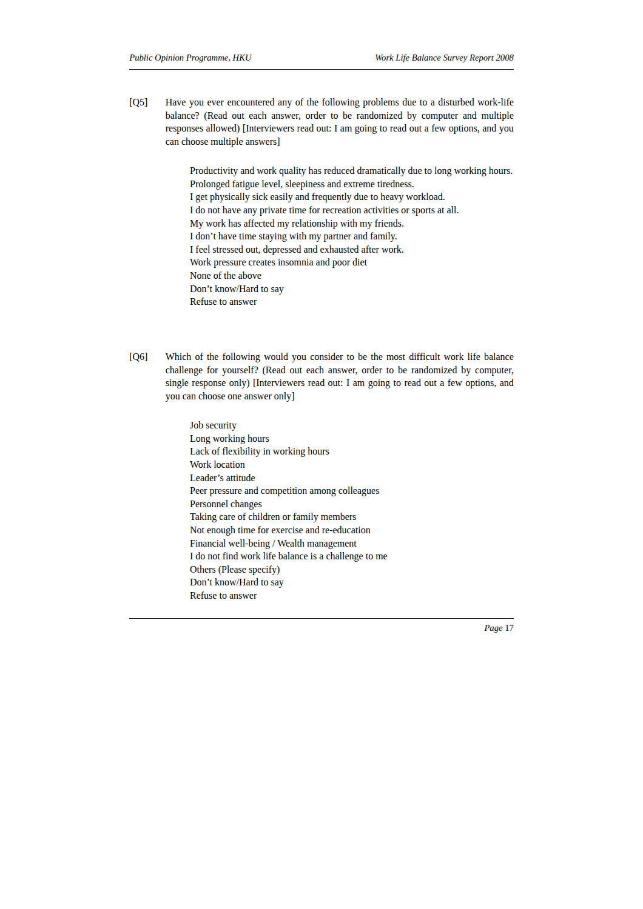Public Opinion Programme, HKU
Work Life Balance Survey Report 2008
[Q5]
Have you ever encountered any of the following problems due to a disturbed work-life balance? (Read out each answer, order to be randomized by computer and multiple responses allowed) [Interviewers read out: I am going to read out a few options, and you can choose multiple answers]
Productivity and work quality has reduced dramatically due to long working hours.
Prolonged fatigue level, sleepiness and extreme tiredness.
I get physically sick easily and frequently due to heavy workload.
I do not have any private time for recreation activities or sports at all.
My work has affected my relationship with my friends.
I don’t have time staying with my partner and family.
I feel stressed out, depressed and exhausted after work.
Work pressure creates insomnia and poor diet
None of the above
Don’t know/Hard to say
Refuse to answer
[Q6]
Which of the following would you consider to be the most difficult work life balance challenge for yourself? (Read out each answer, order to be randomized by computer, single response only) [Interviewers read out: I am going to read out a few options, and you can choose one answer only]
Job security
Long working hours
Lack of flexibility in working hours
Work location
Leader’s attitude
Peer pressure and competition among colleagues
Personnel changes
Taking care of children or family members
Not enough time for exercise and re-education
Financial well-being / Wealth management
I do not find work life balance is a challenge to me
Others (Please specify)
Don’t know/Hard to say
Refuse to answer
Page 17